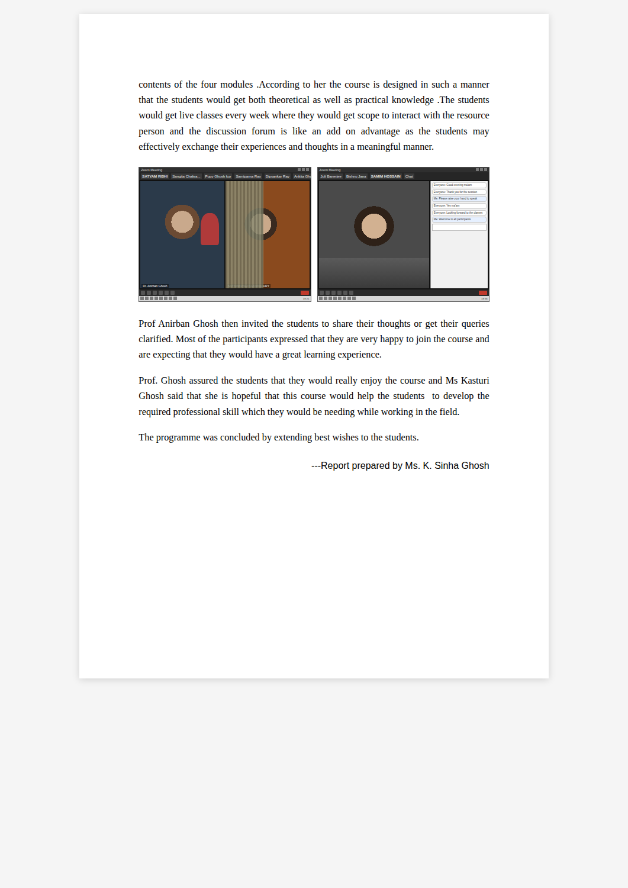contents of the four modules .According to her the course is designed in such a manner that the students would get both theoretical as well as practical knowledge .The students would get live classes every week where they would get scope to interact with the resource person and the discussion forum is like an add on advantage as the students may effectively exchange their experiences and thoughts in a meaningful manner.
Zoom Meeting
SATYAM RISHI Sangita Chakra... Popy Ghosh kur Samiparna Ray Dipsankar Ray Ankita Ghosh
Dr. Anirban Ghosh
SATYAM RISHI CHOWDHURY
18:21
Zoom Meeting
Juli Banerjee Bishnu Jana SAMIM HOSSAIN Chat
Chakraborty
Everyone: Good evening ma'am
Everyone: Thank you for the session
Me: Please raise your hand to speak
Everyone: Yes ma'am
Everyone: Looking forward to the classes
Me: Welcome to all participants
18:36
Prof Anirban Ghosh then invited the students to share their thoughts or get their queries clarified. Most of the participants expressed that they are very happy to join the course and are expecting that they would have a great learning experience.
Prof. Ghosh assured the students that they would really enjoy the course and Ms Kasturi Ghosh said that she is hopeful that this course would help the students to develop the required professional skill which they would be needing while working in the field.
The programme was concluded by extending best wishes to the students.
---Report prepared by Ms. K. Sinha Ghosh